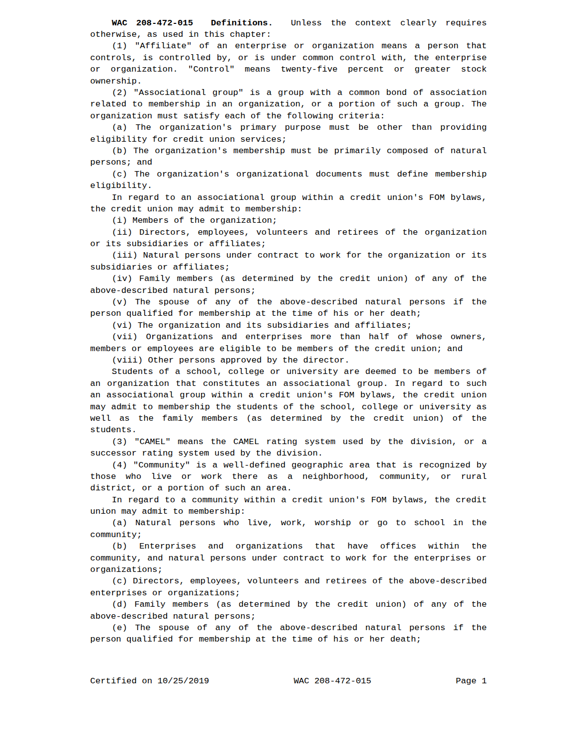WAC 208-472-015 Definitions. Unless the context clearly requires otherwise, as used in this chapter:
(1) "Affiliate" of an enterprise or organization means a person that controls, is controlled by, or is under common control with, the enterprise or organization. "Control" means twenty-five percent or greater stock ownership.
(2) "Associational group" is a group with a common bond of association related to membership in an organization, or a portion of such a group. The organization must satisfy each of the following criteria:
(a) The organization's primary purpose must be other than providing eligibility for credit union services;
(b) The organization's membership must be primarily composed of natural persons; and
(c) The organization's organizational documents must define membership eligibility.
In regard to an associational group within a credit union's FOM bylaws, the credit union may admit to membership:
(i) Members of the organization;
(ii) Directors, employees, volunteers and retirees of the organization or its subsidiaries or affiliates;
(iii) Natural persons under contract to work for the organization or its subsidiaries or affiliates;
(iv) Family members (as determined by the credit union) of any of the above-described natural persons;
(v) The spouse of any of the above-described natural persons if the person qualified for membership at the time of his or her death;
(vi) The organization and its subsidiaries and affiliates;
(vii) Organizations and enterprises more than half of whose owners, members or employees are eligible to be members of the credit union; and
(viii) Other persons approved by the director.
Students of a school, college or university are deemed to be members of an organization that constitutes an associational group. In regard to such an associational group within a credit union's FOM bylaws, the credit union may admit to membership the students of the school, college or university as well as the family members (as determined by the credit union) of the students.
(3) "CAMEL" means the CAMEL rating system used by the division, or a successor rating system used by the division.
(4) "Community" is a well-defined geographic area that is recognized by those who live or work there as a neighborhood, community, or rural district, or a portion of such an area.
In regard to a community within a credit union's FOM bylaws, the credit union may admit to membership:
(a) Natural persons who live, work, worship or go to school in the community;
(b) Enterprises and organizations that have offices within the community, and natural persons under contract to work for the enterprises or organizations;
(c) Directors, employees, volunteers and retirees of the above-described enterprises or organizations;
(d) Family members (as determined by the credit union) of any of the above-described natural persons;
(e) The spouse of any of the above-described natural persons if the person qualified for membership at the time of his or her death;
Certified on 10/25/2019 WAC 208-472-015 Page 1